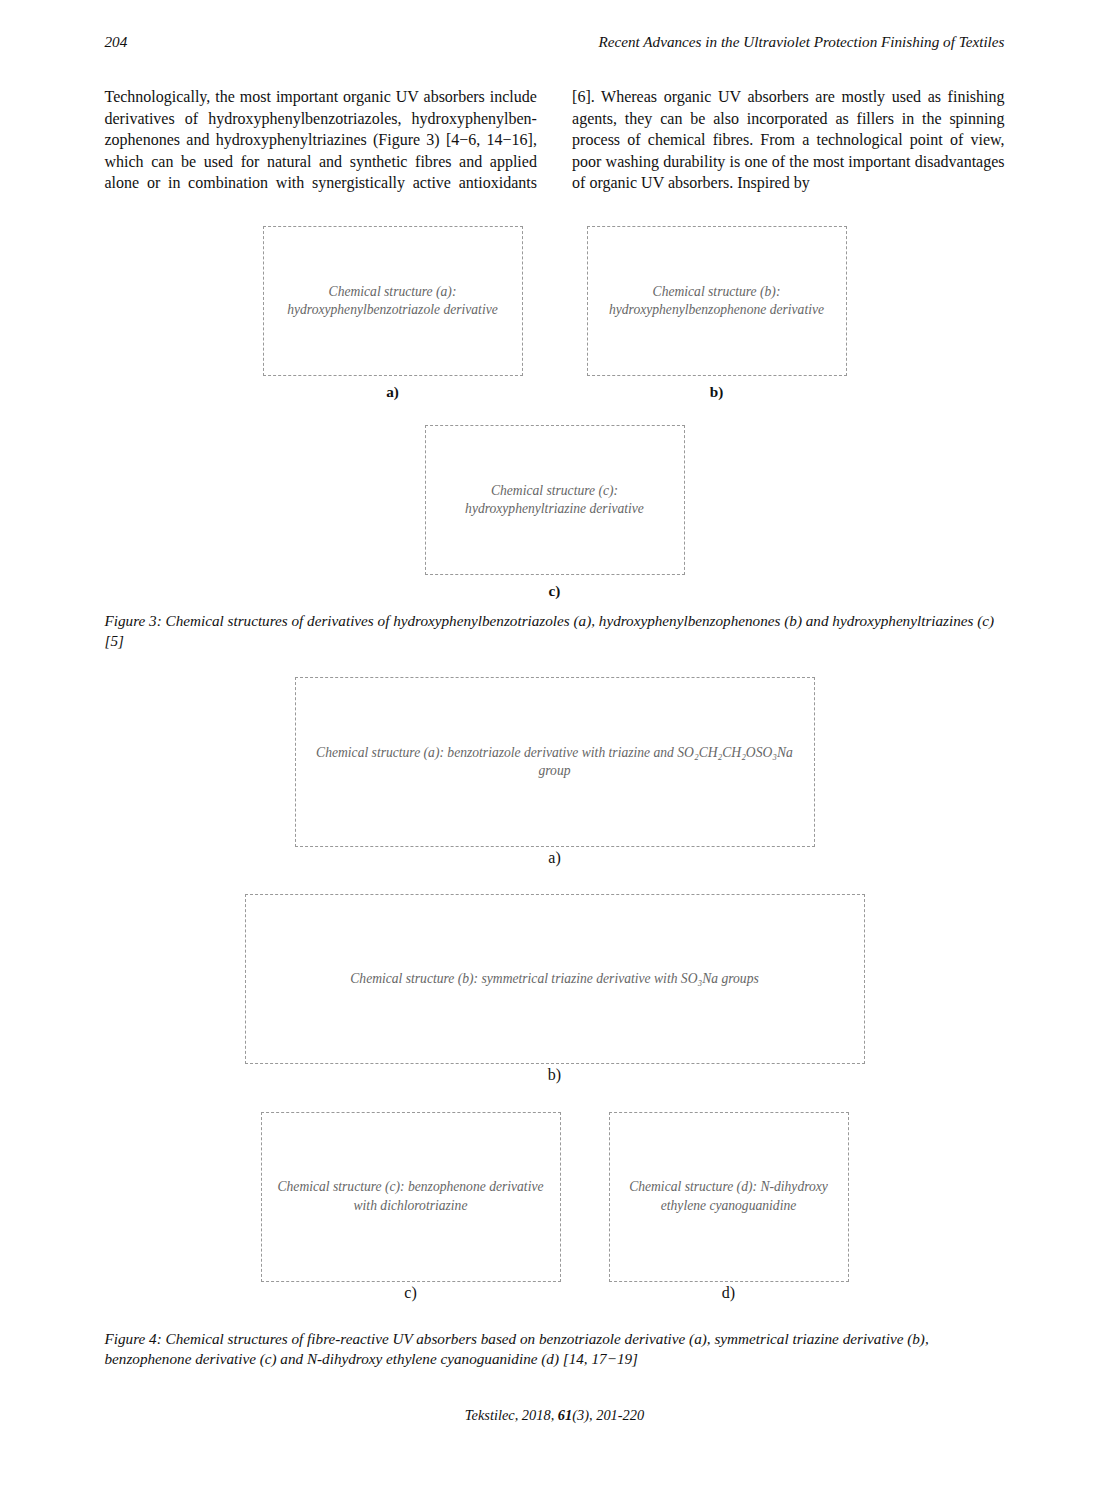204 Recent Advances in the Ultraviolet Protection Finishing of Textiles
Technologically, the most important organic UV absorbers include derivatives of hydroxyphenylbenzotriazoles, hydroxyphenylbenzophenones and hydroxyphenyltriazines (Figure 3) [4−6, 14−16], which can be used for natural and synthetic fibres and applied alone or in combination with synergistically active antioxidants [6]. Whereas organic UV absorbers are mostly used as finishing agents, they can be also incorporated as fillers in the spinning process of chemical fibres. From a technological point of view, poor washing durability is one of the most important disadvantages of organic UV absorbers. Inspired by
Chemical structure (a): hydroxyphenylbenzotriazole derivative
a)
Chemical structure (b): hydroxyphenylbenzophenone derivative
b)
Chemical structure (c): hydroxyphenyltriazine derivative
c)
Figure 3: Chemical structures of derivatives of hydroxyphenylbenzotriazoles (a), hydroxyphenylbenzophenones (b) and hydroxyphenyltriazines (c) [5]
Chemical structure (a): benzotriazole derivative with triazine and SO₂CH₂CH₂OSO₃Na group
a)
Chemical structure (b): symmetrical triazine derivative with SO₃Na groups
b)
Chemical structure (c): benzophenone derivative with dichlorotriazine
c)
Chemical structure (d): N-dihydroxy ethylene cyanoguanidine
d)
Figure 4: Chemical structures of fibre-reactive UV absorbers based on benzotriazole derivative (a), symmetrical triazine derivative (b), benzophenone derivative (c) and N-dihydroxy ethylene cyanoguanidine (d) [14, 17−19]
Tekstilec, 2018, 61(3), 201-220